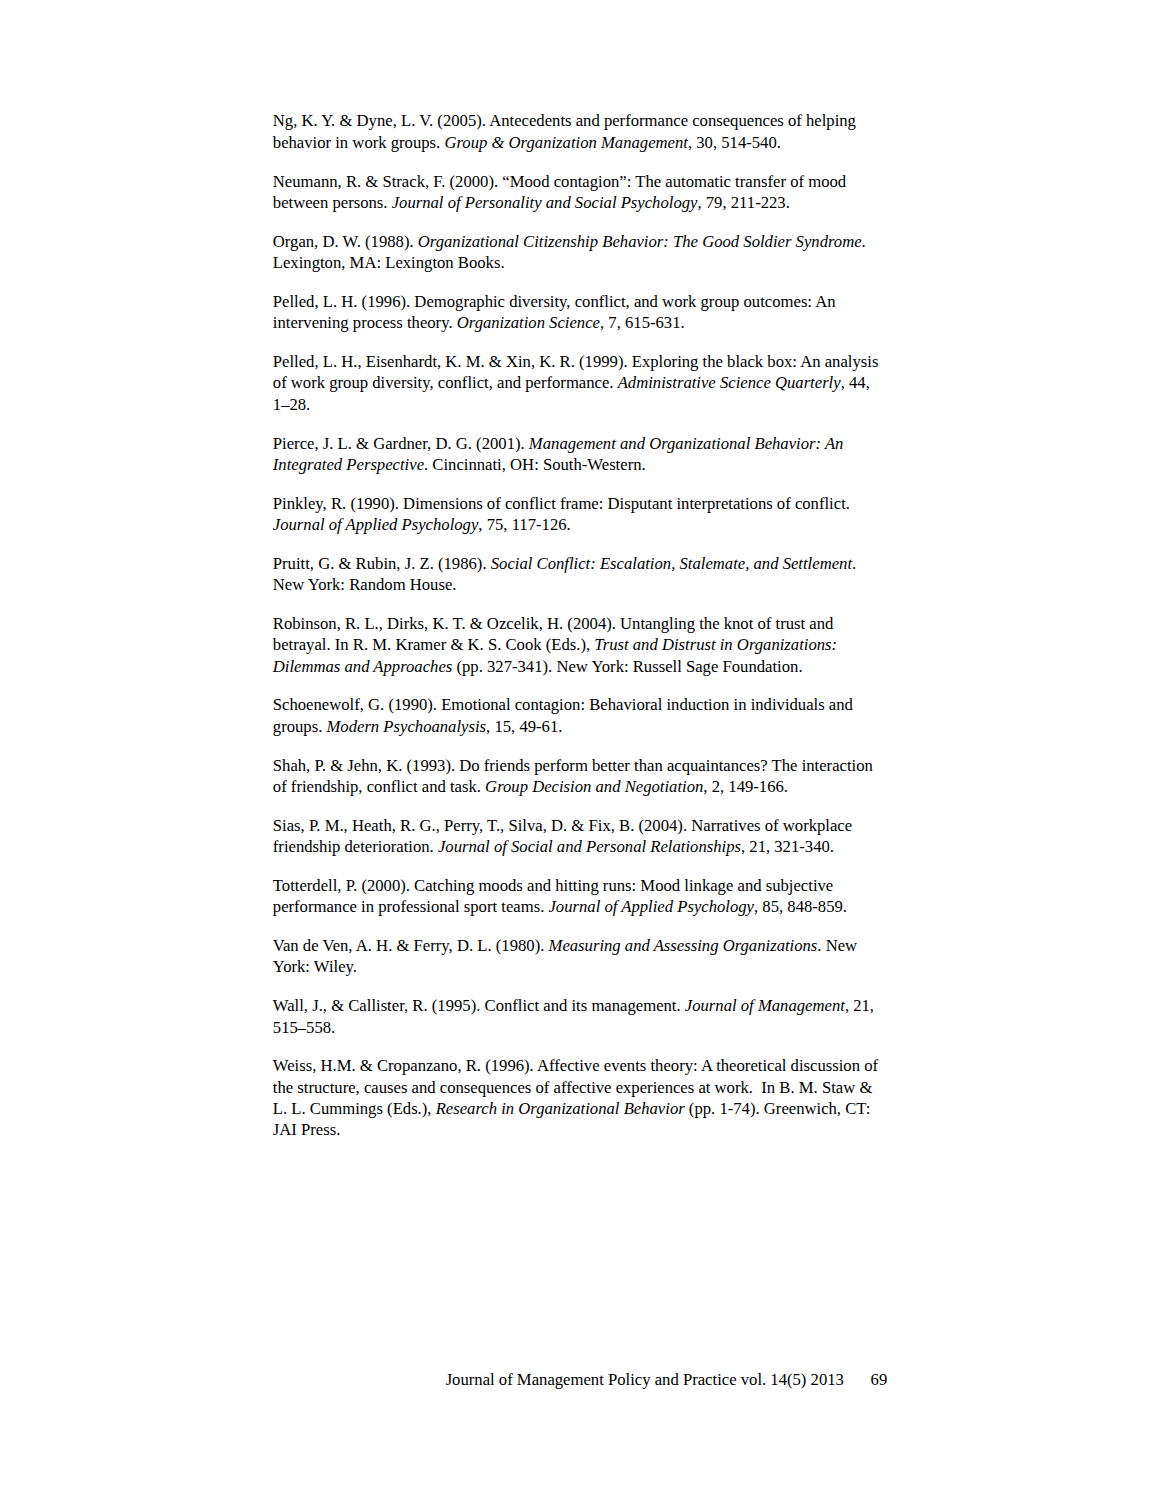Ng, K. Y. & Dyne, L. V. (2005). Antecedents and performance consequences of helping behavior in work groups. Group & Organization Management, 30, 514-540.
Neumann, R. & Strack, F. (2000). “Mood contagion”: The automatic transfer of mood between persons. Journal of Personality and Social Psychology, 79, 211-223.
Organ, D. W. (1988). Organizational Citizenship Behavior: The Good Soldier Syndrome. Lexington, MA: Lexington Books.
Pelled, L. H. (1996). Demographic diversity, conflict, and work group outcomes: An intervening process theory. Organization Science, 7, 615-631.
Pelled, L. H., Eisenhardt, K. M. & Xin, K. R. (1999). Exploring the black box: An analysis of work group diversity, conflict, and performance. Administrative Science Quarterly, 44, 1–28.
Pierce, J. L. & Gardner, D. G. (2001). Management and Organizational Behavior: An Integrated Perspective. Cincinnati, OH: South-Western.
Pinkley, R. (1990). Dimensions of conflict frame: Disputant interpretations of conflict. Journal of Applied Psychology, 75, 117-126.
Pruitt, G. & Rubin, J. Z. (1986). Social Conflict: Escalation, Stalemate, and Settlement. New York: Random House.
Robinson, R. L., Dirks, K. T. & Ozcelik, H. (2004). Untangling the knot of trust and betrayal. In R. M. Kramer & K. S. Cook (Eds.), Trust and Distrust in Organizations: Dilemmas and Approaches (pp. 327-341). New York: Russell Sage Foundation.
Schoenewolf, G. (1990). Emotional contagion: Behavioral induction in individuals and groups. Modern Psychoanalysis, 15, 49-61.
Shah, P. & Jehn, K. (1993). Do friends perform better than acquaintances? The interaction of friendship, conflict and task. Group Decision and Negotiation, 2, 149-166.
Sias, P. M., Heath, R. G., Perry, T., Silva, D. & Fix, B. (2004). Narratives of workplace friendship deterioration. Journal of Social and Personal Relationships, 21, 321-340.
Totterdell, P. (2000). Catching moods and hitting runs: Mood linkage and subjective performance in professional sport teams. Journal of Applied Psychology, 85, 848-859.
Van de Ven, A. H. & Ferry, D. L. (1980). Measuring and Assessing Organizations. New York: Wiley.
Wall, J., & Callister, R. (1995). Conflict and its management. Journal of Management, 21, 515–558.
Weiss, H.M. & Cropanzano, R. (1996). Affective events theory: A theoretical discussion of the structure, causes and consequences of affective experiences at work. In B. M. Staw & L. L. Cummings (Eds.), Research in Organizational Behavior (pp. 1-74). Greenwich, CT: JAI Press.
Journal of Management Policy and Practice vol. 14(5) 201369